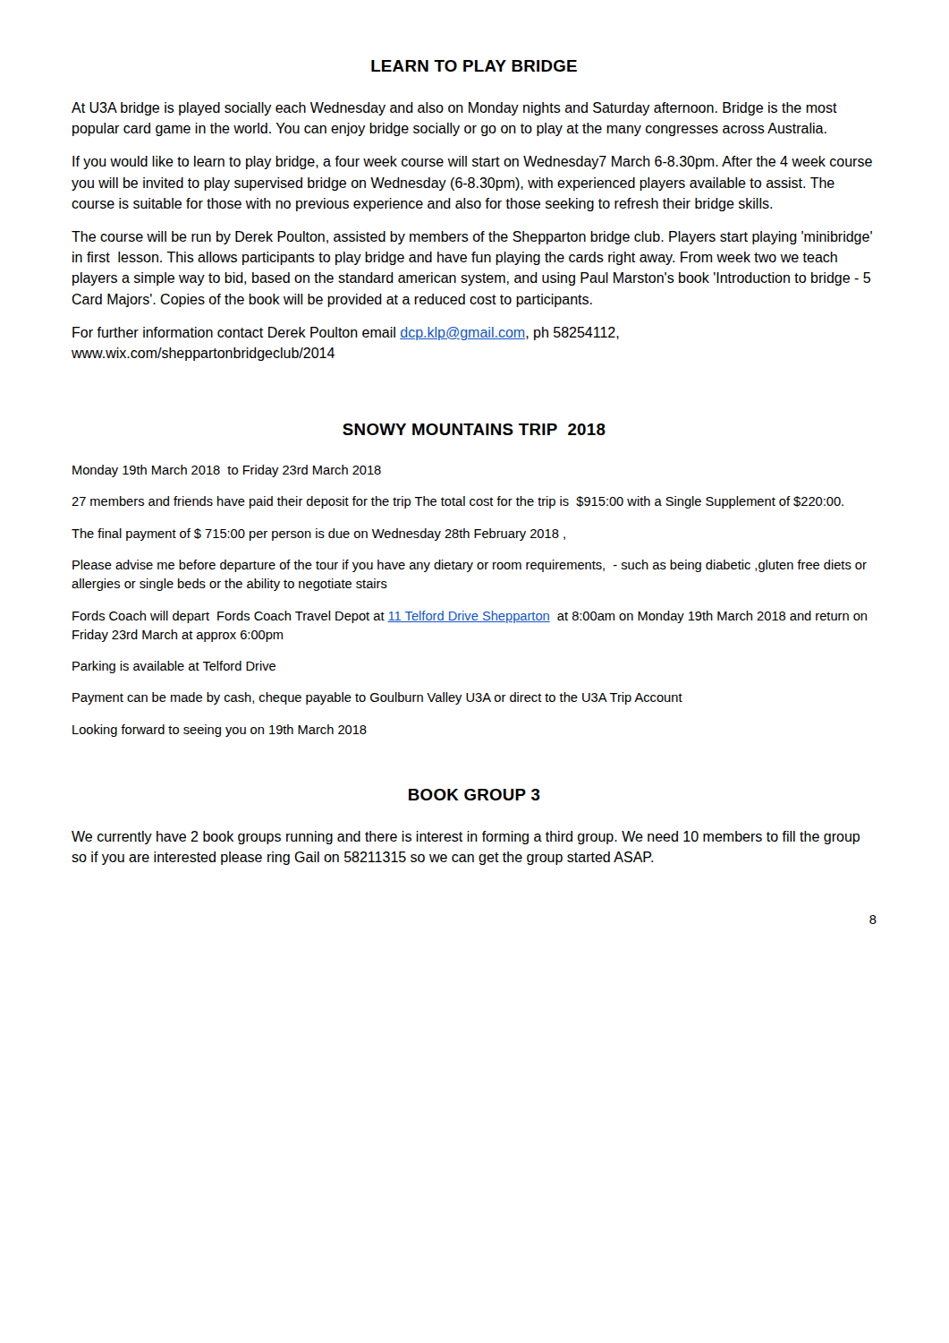LEARN TO PLAY BRIDGE
At U3A bridge is played socially each Wednesday and also on Monday nights and Saturday afternoon. Bridge is the most popular card game in the world. You can enjoy bridge socially or go on to play at the many congresses across Australia.
If you would like to learn to play bridge, a four week course will start on Wednesday7 March 6-8.30pm. After the 4 week course you will be invited to play supervised bridge on Wednesday (6-8.30pm), with experienced players available to assist. The course is suitable for those with no previous experience and also for those seeking to refresh their bridge skills.
The course will be run by Derek Poulton, assisted by members of the Shepparton bridge club. Players start playing 'minibridge' in first lesson. This allows participants to play bridge and have fun playing the cards right away. From week two we teach players a simple way to bid, based on the standard american system, and using Paul Marston's book 'Introduction to bridge - 5 Card Majors'. Copies of the book will be provided at a reduced cost to participants.
For further information contact Derek Poulton email dcp.klp@gmail.com, ph 58254112, www.wix.com/sheppartonbridgeclub/2014
SNOWY MOUNTAINS TRIP 2018
Monday 19th March 2018 to Friday 23rd March 2018
27 members and friends have paid their deposit for the trip The total cost for the trip is $915:00 with a Single Supplement of $220:00.
The final payment of $ 715:00 per person is due on Wednesday 28th February 2018 ,
Please advise me before departure of the tour if you have any dietary or room requirements, - such as being diabetic ,gluten free diets or allergies or single beds or the ability to negotiate stairs
Fords Coach will depart Fords Coach Travel Depot at 11 Telford Drive Shepparton at 8:00am on Monday 19th March 2018 and return on Friday 23rd March at approx 6:00pm
Parking is available at Telford Drive
Payment can be made by cash, cheque payable to Goulburn Valley U3A or direct to the U3A Trip Account
Looking forward to seeing you on 19th March 2018
BOOK GROUP 3
We currently have 2 book groups running and there is interest in forming a third group. We need 10 members to fill the group so if you are interested please ring Gail on 58211315 so we can get the group started ASAP.
8